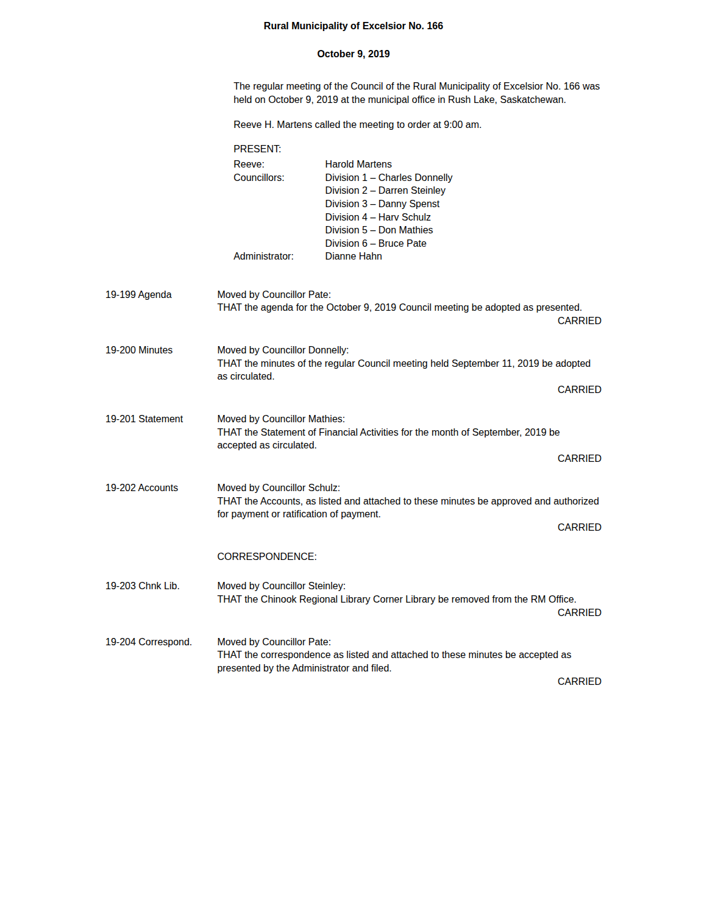Rural Municipality of Excelsior No. 166
October 9, 2019
The regular meeting of the Council of the Rural Municipality of Excelsior No. 166 was held on October 9, 2019 at the municipal office in Rush Lake, Saskatchewan.
Reeve H. Martens called the meeting to order at 9:00 am.
PRESENT:
| Reeve: | Harold Martens |
| Councillors: | Division 1 – Charles Donnelly |
| | Division 2 – Darren Steinley |
| | Division 3 – Danny Spenst |
| | Division 4 – Harv Schulz |
| | Division 5 – Don Mathies |
| | Division 6 – Bruce Pate |
| Administrator: | Dianne Hahn |
| 19-199 Agenda | Moved by Councillor Pate: THAT the agenda for the October 9, 2019 Council meeting be adopted as presented. CARRIED |
| 19-200 Minutes | Moved by Councillor Donnelly: THAT the minutes of the regular Council meeting held September 11, 2019 be adopted as circulated. CARRIED |
| 19-201 Statement | Moved by Councillor Mathies: THAT the Statement of Financial Activities for the month of September, 2019 be accepted as circulated. CARRIED |
| 19-202 Accounts | Moved by Councillor Schulz: THAT the Accounts, as listed and attached to these minutes be approved and authorized for payment or ratification of payment. CARRIED |
| | CORRESPONDENCE: |
| 19-203 Chnk Lib. | Moved by Councillor Steinley: THAT the Chinook Regional Library Corner Library be removed from the RM Office. CARRIED |
| 19-204 Correspond. | Moved by Councillor Pate: THAT the correspondence as listed and attached to these minutes be accepted as presented by the Administrator and filed. CARRIED |